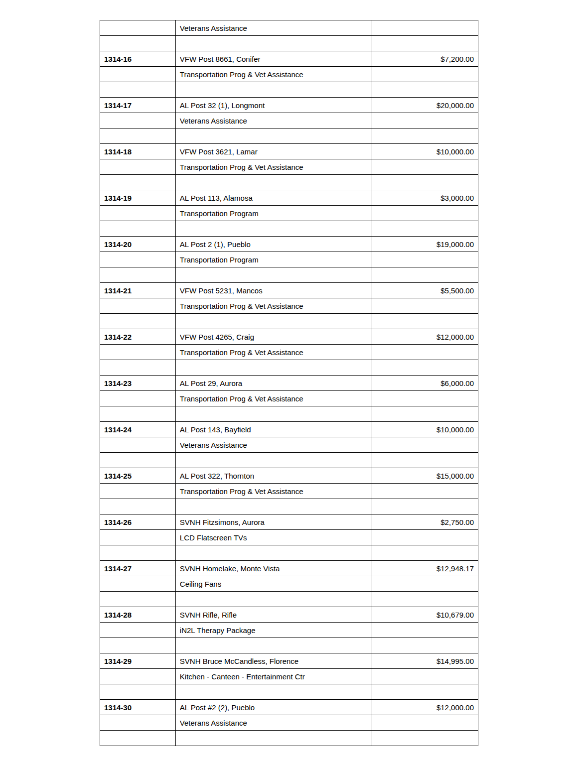| | Veterans Assistance | |
| 1314-16 | VFW Post 8661, Conifer | $7,200.00 |
| | Transportation Prog & Vet Assistance | |
| 1314-17 | AL Post 32 (1), Longmont | $20,000.00 |
| | Veterans Assistance | |
| 1314-18 | VFW Post 3621, Lamar | $10,000.00 |
| | Transportation Prog & Vet Assistance | |
| 1314-19 | AL Post 113, Alamosa | $3,000.00 |
| | Transportation Program | |
| 1314-20 | AL Post 2 (1), Pueblo | $19,000.00 |
| | Transportation Program | |
| 1314-21 | VFW Post 5231, Mancos | $5,500.00 |
| | Transportation Prog & Vet Assistance | |
| 1314-22 | VFW Post 4265, Craig | $12,000.00 |
| | Transportation Prog & Vet Assistance | |
| 1314-23 | AL Post 29, Aurora | $6,000.00 |
| | Transportation Prog & Vet Assistance | |
| 1314-24 | AL Post 143, Bayfield | $10,000.00 |
| | Veterans Assistance | |
| 1314-25 | AL Post 322, Thornton | $15,000.00 |
| | Transportation Prog & Vet Assistance | |
| 1314-26 | SVNH Fitzsimons, Aurora | $2,750.00 |
| | LCD Flatscreen TVs | |
| 1314-27 | SVNH Homelake, Monte Vista | $12,948.17 |
| | Ceiling Fans | |
| 1314-28 | SVNH Rifle, Rifle | $10,679.00 |
| | iN2L Therapy Package | |
| 1314-29 | SVNH Bruce McCandless, Florence | $14,995.00 |
| | Kitchen - Canteen - Entertainment Ctr | |
| 1314-30 | AL Post #2 (2), Pueblo | $12,000.00 |
| | Veterans Assistance | |